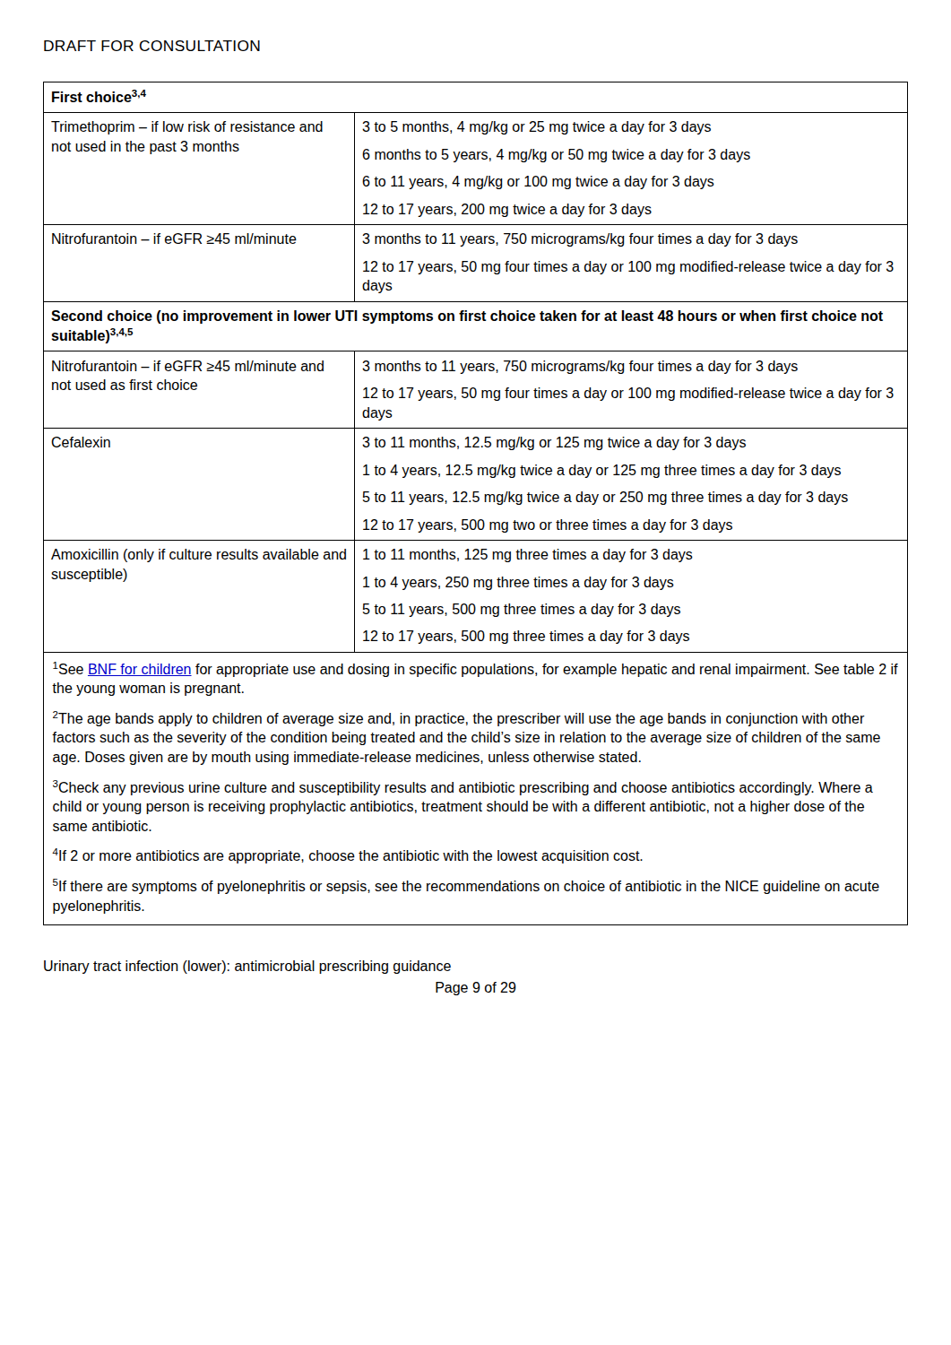DRAFT FOR CONSULTATION
| First choice 3,4 |
| --- |
| Trimethoprim – if low risk of resistance and not used in the past 3 months | 3 to 5 months, 4 mg/kg or 25 mg twice a day for 3 days 6 months to 5 years, 4 mg/kg or 50 mg twice a day for 3 days 6 to 11 years, 4 mg/kg or 100 mg twice a day for 3 days 12 to 17 years, 200 mg twice a day for 3 days |
| Nitrofurantoin – if eGFR ≥45 ml/minute | 3 months to 11 years, 750 micrograms/kg four times a day for 3 days 12 to 17 years, 50 mg four times a day or 100 mg modified-release twice a day for 3 days |
| Second choice (no improvement in lower UTI symptoms on first choice taken for at least 48 hours or when first choice not suitable) 3,4,5 |
| Nitrofurantoin – if eGFR ≥45 ml/minute and not used as first choice | 3 months to 11 years, 750 micrograms/kg four times a day for 3 days 12 to 17 years, 50 mg four times a day or 100 mg modified-release twice a day for 3 days |
| Cefalexin | 3 to 11 months, 12.5 mg/kg or 125 mg twice a day for 3 days 1 to 4 years, 12.5 mg/kg twice a day or 125 mg three times a day for 3 days 5 to 11 years, 12.5 mg/kg twice a day or 250 mg three times a day for 3 days 12 to 17 years, 500 mg two or three times a day for 3 days |
| Amoxicillin (only if culture results available and susceptible) | 1 to 11 months, 125 mg three times a day for 3 days 1 to 4 years, 250 mg three times a day for 3 days 5 to 11 years, 500 mg three times a day for 3 days 12 to 17 years, 500 mg three times a day for 3 days |
1See BNF for children for appropriate use and dosing in specific populations, for example hepatic and renal impairment. See table 2 if the young woman is pregnant.
2The age bands apply to children of average size and, in practice, the prescriber will use the age bands in conjunction with other factors such as the severity of the condition being treated and the child’s size in relation to the average size of children of the same age. Doses given are by mouth using immediate-release medicines, unless otherwise stated.
3Check any previous urine culture and susceptibility results and antibiotic prescribing and choose antibiotics accordingly. Where a child or young person is receiving prophylactic antibiotics, treatment should be with a different antibiotic, not a higher dose of the same antibiotic.
4If 2 or more antibiotics are appropriate, choose the antibiotic with the lowest acquisition cost.
5If there are symptoms of pyelonephritis or sepsis, see the recommendations on choice of antibiotic in the NICE guideline on acute pyelonephritis.
Urinary tract infection (lower): antimicrobial prescribing guidance
Page 9 of 29